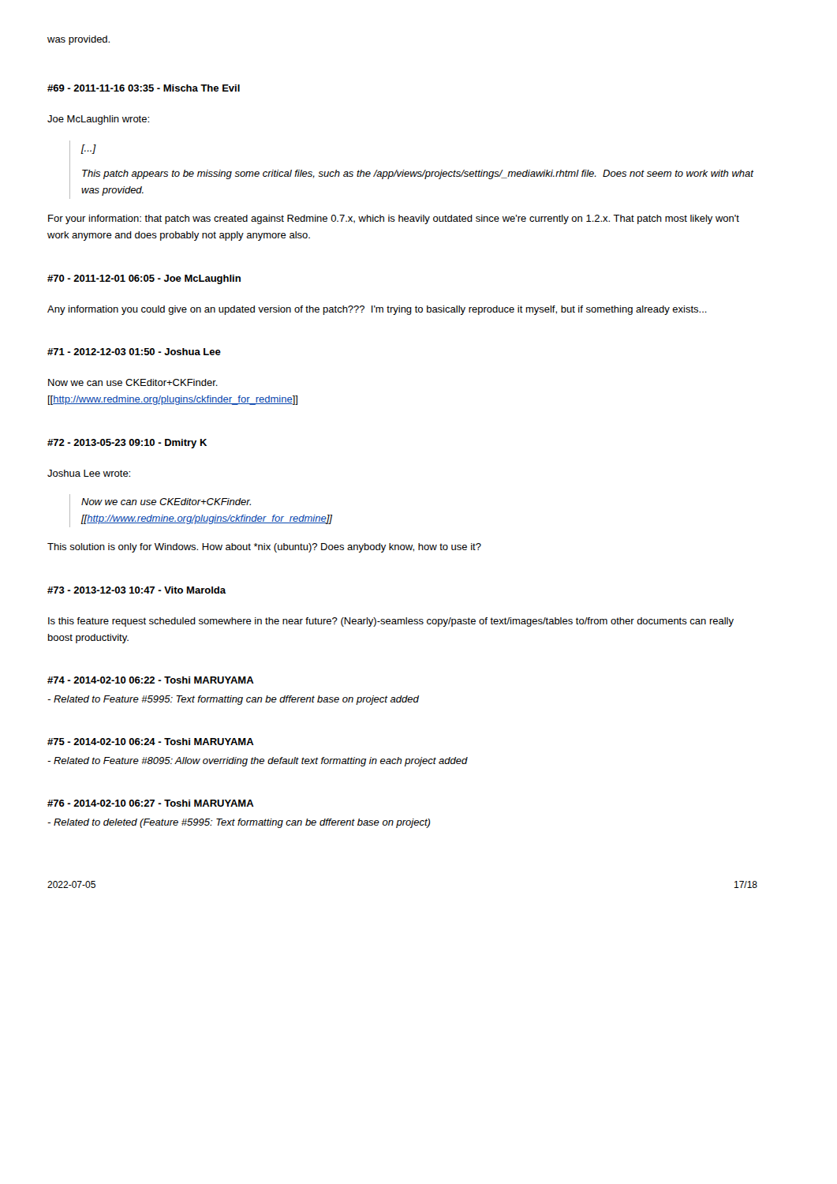was provided.
#69 - 2011-11-16 03:35 - Mischa The Evil
Joe McLaughlin wrote:
[...]
This patch appears to be missing some critical files, such as the /app/views/projects/settings/_mediawiki.rhtml file. Does not seem to work with what was provided.
For your information: that patch was created against Redmine 0.7.x, which is heavily outdated since we're currently on 1.2.x. That patch most likely won't work anymore and does probably not apply anymore also.
#70 - 2011-12-01 06:05 - Joe McLaughlin
Any information you could give on an updated version of the patch??? I'm trying to basically reproduce it myself, but if something already exists...
#71 - 2012-12-03 01:50 - Joshua Lee
Now we can use CKEditor+CKFinder.
[[http://www.redmine.org/plugins/ckfinder_for_redmine]]
#72 - 2013-05-23 09:10 - Dmitry K
Joshua Lee wrote:
Now we can use CKEditor+CKFinder.
[[http://www.redmine.org/plugins/ckfinder_for_redmine]]
This solution is only for Windows. How about *nix (ubuntu)? Does anybody know, how to use it?
#73 - 2013-12-03 10:47 - Vito Marolda
Is this feature request scheduled somewhere in the near future? (Nearly)-seamless copy/paste of text/images/tables to/from other documents can really boost productivity.
#74 - 2014-02-10 06:22 - Toshi MARUYAMA
- Related to Feature #5995: Text formatting can be dfferent base on project added
#75 - 2014-02-10 06:24 - Toshi MARUYAMA
- Related to Feature #8095: Allow overriding the default text formatting in each project added
#76 - 2014-02-10 06:27 - Toshi MARUYAMA
- Related to deleted (Feature #5995: Text formatting can be dfferent base on project)
2022-07-05 17/18